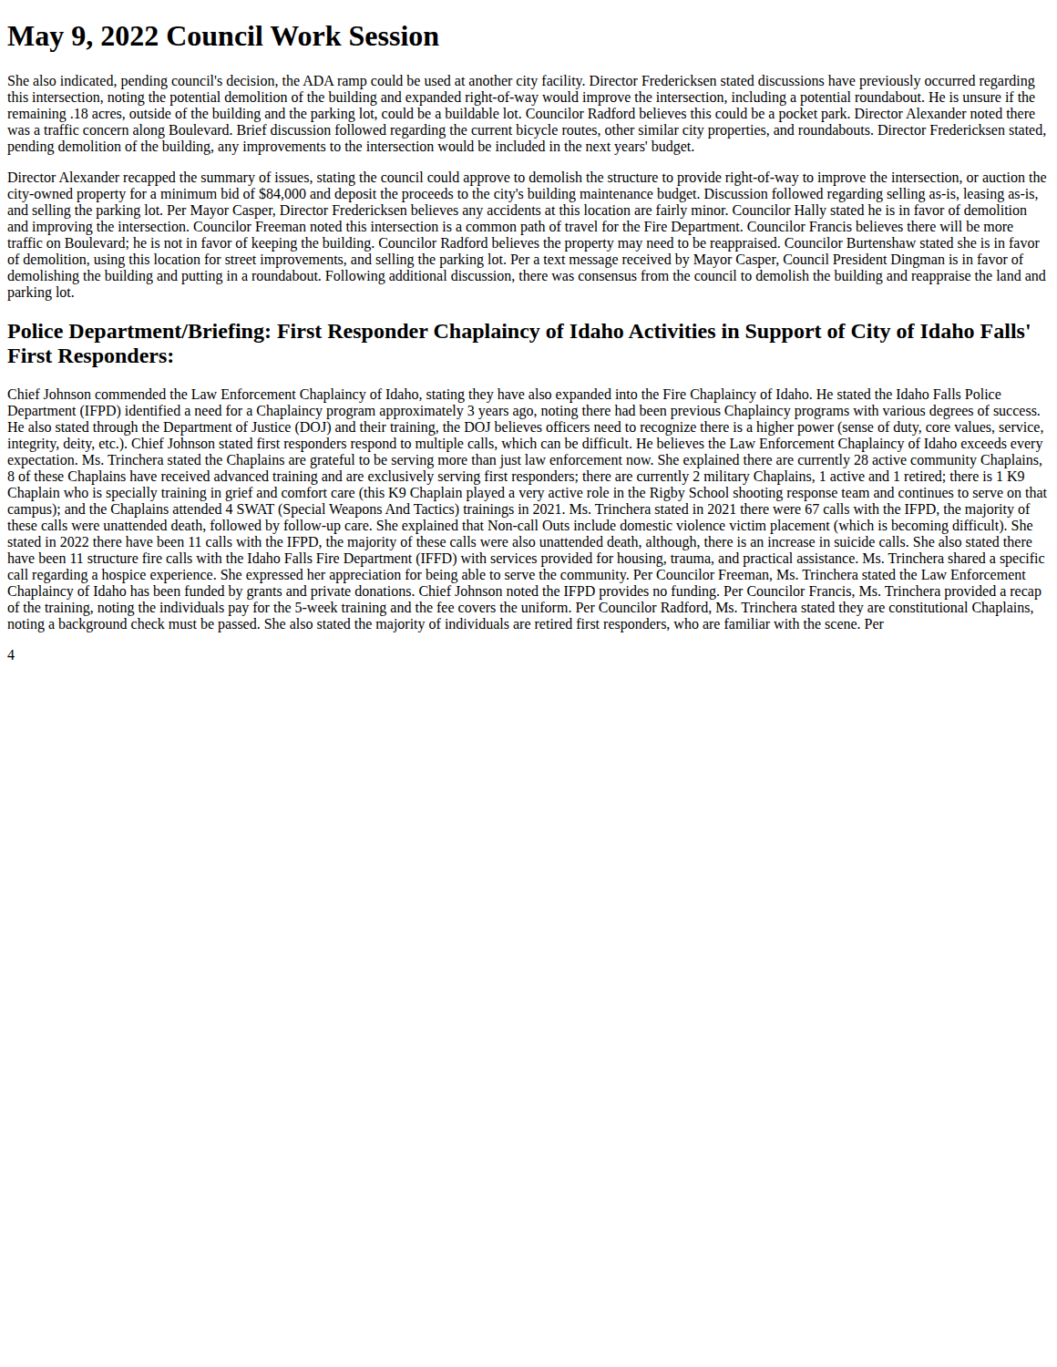May 9, 2022 Council Work Session
She also indicated, pending council's decision, the ADA ramp could be used at another city facility. Director Fredericksen stated discussions have previously occurred regarding this intersection, noting the potential demolition of the building and expanded right-of-way would improve the intersection, including a potential roundabout. He is unsure if the remaining .18 acres, outside of the building and the parking lot, could be a buildable lot. Councilor Radford believes this could be a pocket park. Director Alexander noted there was a traffic concern along Boulevard. Brief discussion followed regarding the current bicycle routes, other similar city properties, and roundabouts. Director Fredericksen stated, pending demolition of the building, any improvements to the intersection would be included in the next years' budget.
Director Alexander recapped the summary of issues, stating the council could approve to demolish the structure to provide right-of-way to improve the intersection, or auction the city-owned property for a minimum bid of $84,000 and deposit the proceeds to the city's building maintenance budget. Discussion followed regarding selling as-is, leasing as-is, and selling the parking lot. Per Mayor Casper, Director Fredericksen believes any accidents at this location are fairly minor. Councilor Hally stated he is in favor of demolition and improving the intersection. Councilor Freeman noted this intersection is a common path of travel for the Fire Department. Councilor Francis believes there will be more traffic on Boulevard; he is not in favor of keeping the building. Councilor Radford believes the property may need to be reappraised. Councilor Burtenshaw stated she is in favor of demolition, using this location for street improvements, and selling the parking lot. Per a text message received by Mayor Casper, Council President Dingman is in favor of demolishing the building and putting in a roundabout. Following additional discussion, there was consensus from the council to demolish the building and reappraise the land and parking lot.
Police Department/Briefing: First Responder Chaplaincy of Idaho Activities in Support of City of Idaho Falls' First Responders:
Chief Johnson commended the Law Enforcement Chaplaincy of Idaho, stating they have also expanded into the Fire Chaplaincy of Idaho. He stated the Idaho Falls Police Department (IFPD) identified a need for a Chaplaincy program approximately 3 years ago, noting there had been previous Chaplaincy programs with various degrees of success. He also stated through the Department of Justice (DOJ) and their training, the DOJ believes officers need to recognize there is a higher power (sense of duty, core values, service, integrity, deity, etc.). Chief Johnson stated first responders respond to multiple calls, which can be difficult. He believes the Law Enforcement Chaplaincy of Idaho exceeds every expectation. Ms. Trinchera stated the Chaplains are grateful to be serving more than just law enforcement now. She explained there are currently 28 active community Chaplains, 8 of these Chaplains have received advanced training and are exclusively serving first responders; there are currently 2 military Chaplains, 1 active and 1 retired; there is 1 K9 Chaplain who is specially training in grief and comfort care (this K9 Chaplain played a very active role in the Rigby School shooting response team and continues to serve on that campus); and the Chaplains attended 4 SWAT (Special Weapons And Tactics) trainings in 2021. Ms. Trinchera stated in 2021 there were 67 calls with the IFPD, the majority of these calls were unattended death, followed by follow-up care. She explained that Non-call Outs include domestic violence victim placement (which is becoming difficult). She stated in 2022 there have been 11 calls with the IFPD, the majority of these calls were also unattended death, although, there is an increase in suicide calls. She also stated there have been 11 structure fire calls with the Idaho Falls Fire Department (IFFD) with services provided for housing, trauma, and practical assistance. Ms. Trinchera shared a specific call regarding a hospice experience. She expressed her appreciation for being able to serve the community. Per Councilor Freeman, Ms. Trinchera stated the Law Enforcement Chaplaincy of Idaho has been funded by grants and private donations. Chief Johnson noted the IFPD provides no funding. Per Councilor Francis, Ms. Trinchera provided a recap of the training, noting the individuals pay for the 5-week training and the fee covers the uniform. Per Councilor Radford, Ms. Trinchera stated they are constitutional Chaplains, noting a background check must be passed. She also stated the majority of individuals are retired first responders, who are familiar with the scene. Per
4